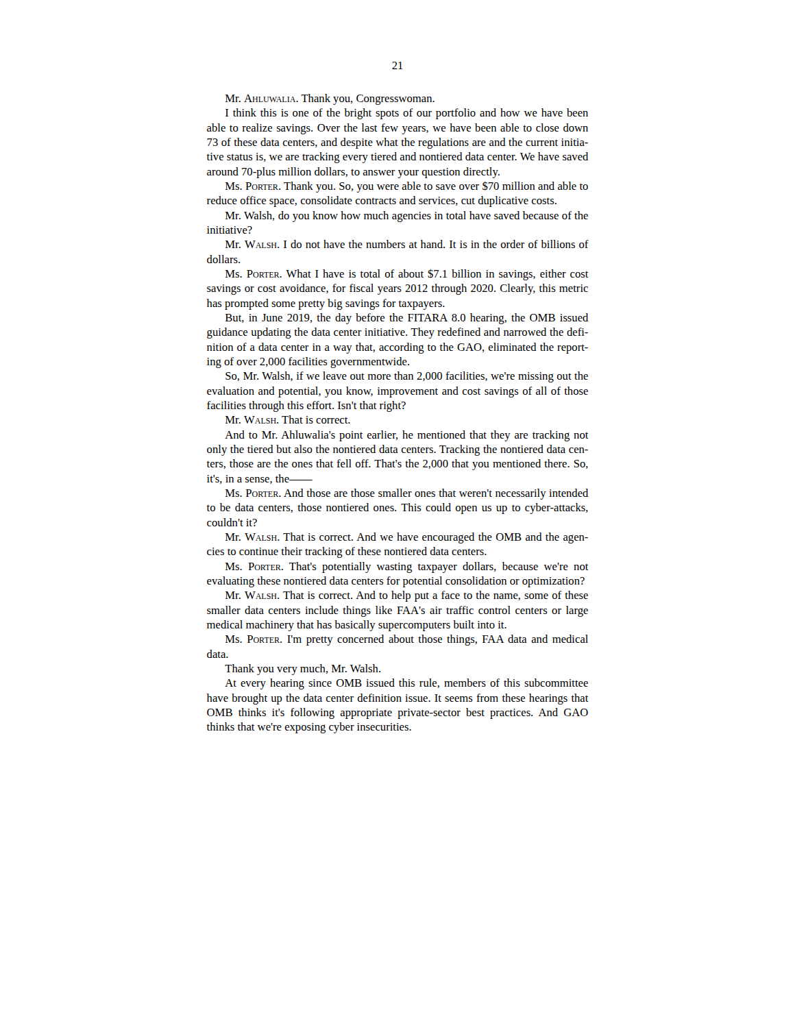21
Mr. Ahluwalia. Thank you, Congresswoman.
I think this is one of the bright spots of our portfolio and how we have been able to realize savings. Over the last few years, we have been able to close down 73 of these data centers, and despite what the regulations are and the current initiative status is, we are tracking every tiered and nontiered data center. We have saved around 70-plus million dollars, to answer your question directly.
Ms. Porter. Thank you. So, you were able to save over $70 million and able to reduce office space, consolidate contracts and services, cut duplicative costs.
Mr. Walsh, do you know how much agencies in total have saved because of the initiative?
Mr. Walsh. I do not have the numbers at hand. It is in the order of billions of dollars.
Ms. Porter. What I have is total of about $7.1 billion in savings, either cost savings or cost avoidance, for fiscal years 2012 through 2020. Clearly, this metric has prompted some pretty big savings for taxpayers.
But, in June 2019, the day before the FITARA 8.0 hearing, the OMB issued guidance updating the data center initiative. They redefined and narrowed the definition of a data center in a way that, according to the GAO, eliminated the reporting of over 2,000 facilities governmentwide.
So, Mr. Walsh, if we leave out more than 2,000 facilities, we're missing out the evaluation and potential, you know, improvement and cost savings of all of those facilities through this effort. Isn't that right?
Mr. Walsh. That is correct.
And to Mr. Ahluwalia's point earlier, he mentioned that they are tracking not only the tiered but also the nontiered data centers. Tracking the nontiered data centers, those are the ones that fell off. That's the 2,000 that you mentioned there. So, it's, in a sense, the——
Ms. Porter. And those are those smaller ones that weren't necessarily intended to be data centers, those nontiered ones. This could open us up to cyber-attacks, couldn't it?
Mr. Walsh. That is correct. And we have encouraged the OMB and the agencies to continue their tracking of these nontiered data centers.
Ms. Porter. That's potentially wasting taxpayer dollars, because we're not evaluating these nontiered data centers for potential consolidation or optimization?
Mr. Walsh. That is correct. And to help put a face to the name, some of these smaller data centers include things like FAA's air traffic control centers or large medical machinery that has basically supercomputers built into it.
Ms. Porter. I'm pretty concerned about those things, FAA data and medical data.
Thank you very much, Mr. Walsh.
At every hearing since OMB issued this rule, members of this subcommittee have brought up the data center definition issue. It seems from these hearings that OMB thinks it's following appropriate private-sector best practices. And GAO thinks that we're exposing cyber insecurities.